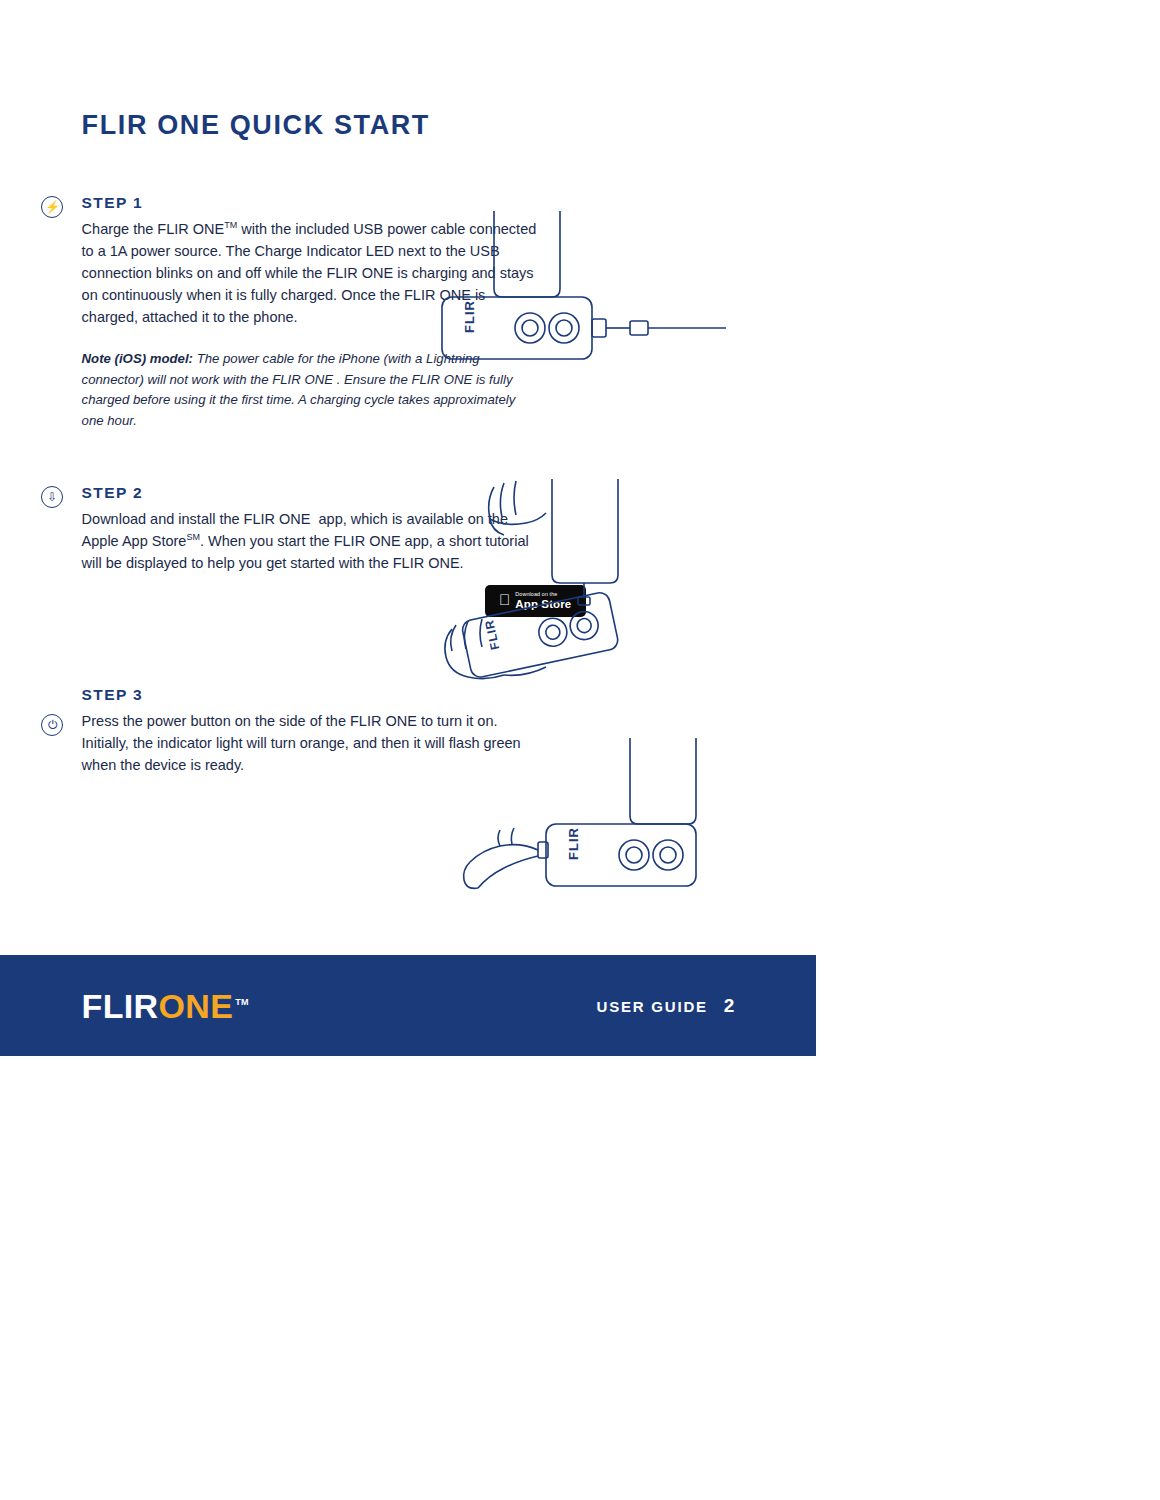FLIR ONE Quick Start
⚡
Step 1
Charge the FLIR ONETM with the included USB power cable connected to a 1A power source. The Charge Indicator LED next to the USB connection blinks on and off while the FLIR ONE is charging and stays on continuously when it is fully charged. Once the FLIR ONE is charged, attached it to the phone.
Note (iOS) model: The power cable for the iPhone (with a Lightning connector) will not work with the FLIR ONE . Ensure the FLIR ONE is fully charged before using it the first time. A charging cycle takes approximately one hour.
FLIR
⇩
Step 2
Download and install the FLIR ONE app, which is available on the Apple App StoreSM. When you start the FLIR ONE app, a short tutorial will be displayed to help you get started with the FLIR ONE.
 Download on the App Store
FLIR
⏻
Step 3
Press the power button on the side of the FLIR ONE to turn it on. Initially, the indicator light will turn orange, and then it will flash green when the device is ready.
FLIR
FLIR ONETM
USER GUIDE 2